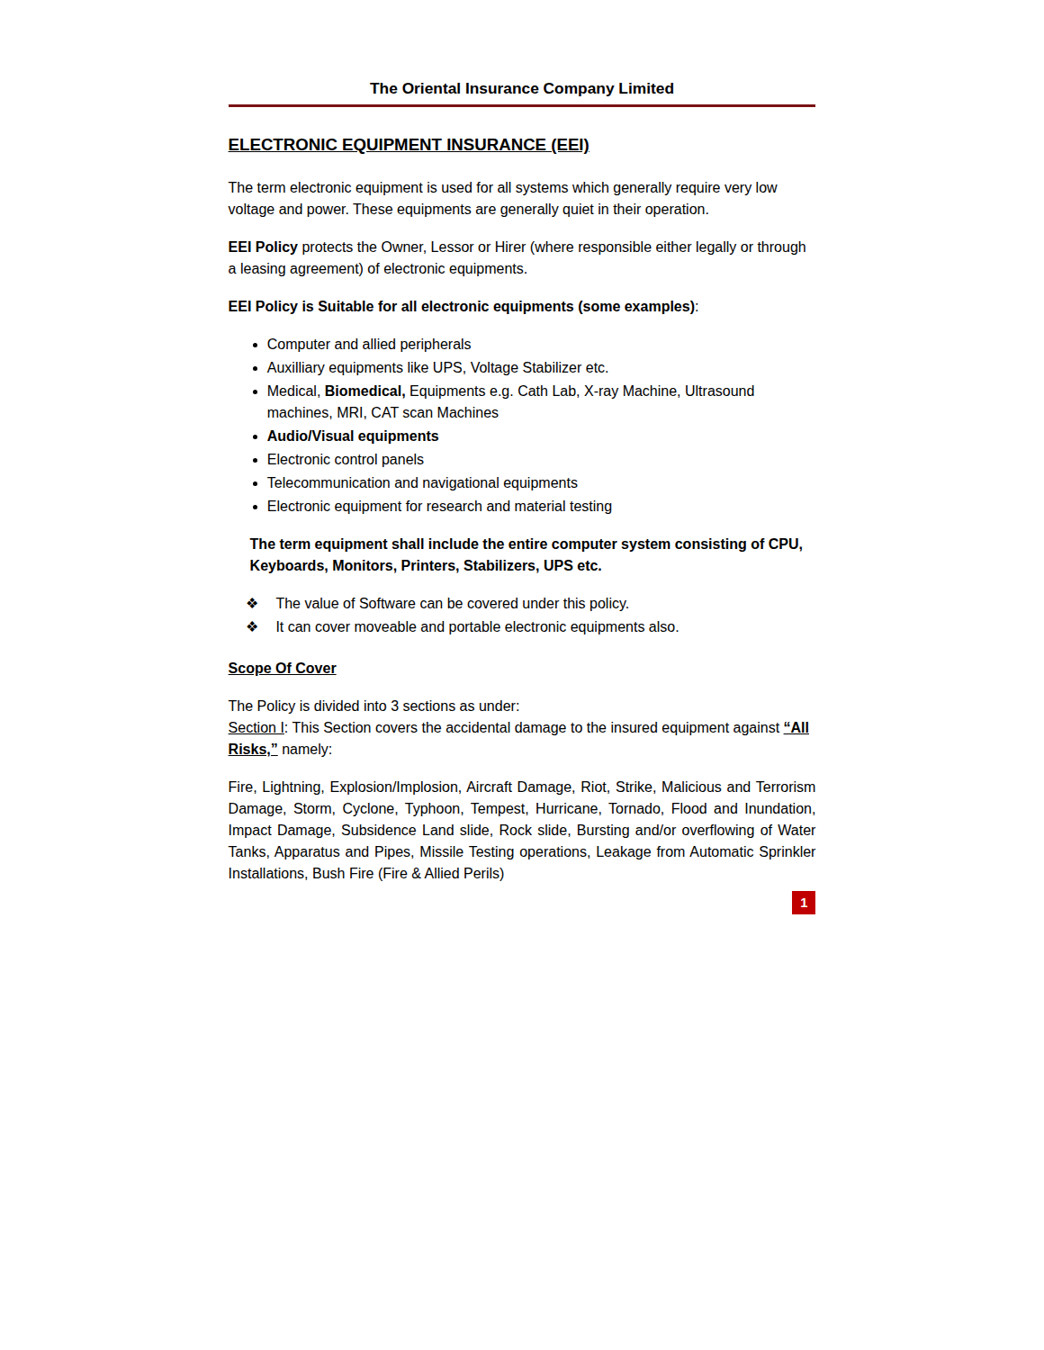The Oriental Insurance Company Limited
ELECTRONIC EQUIPMENT INSURANCE (EEI)
The term electronic equipment is used for all systems which generally require very low voltage and power. These equipments are generally quiet in their operation.
EEI Policy protects the Owner, Lessor or Hirer (where responsible either legally or through a leasing agreement) of electronic equipments.
EEI Policy is Suitable for all electronic equipments (some examples):
Computer and allied peripherals
Auxilliary equipments like UPS, Voltage Stabilizer etc.
Medical, Biomedical, Equipments e.g. Cath Lab, X-ray Machine, Ultrasound machines, MRI, CAT scan Machines
Audio/Visual equipments
Electronic control panels
Telecommunication and navigational equipments
Electronic equipment for research and material testing
The term equipment shall include the entire computer system consisting of CPU, Keyboards, Monitors, Printers, Stabilizers, UPS etc.
The value of Software can be covered under this policy.
It can cover moveable and portable electronic equipments also.
Scope Of Cover
The Policy is divided into 3 sections as under:
Section I: This Section covers the accidental damage to the insured equipment against “All Risks,” namely:
Fire, Lightning, Explosion/Implosion, Aircraft Damage, Riot, Strike, Malicious and Terrorism Damage, Storm, Cyclone, Typhoon, Tempest, Hurricane, Tornado, Flood and Inundation, Impact Damage, Subsidence Land slide, Rock slide, Bursting and/or overflowing of Water Tanks, Apparatus and Pipes, Missile Testing operations, Leakage from Automatic Sprinkler Installations, Bush Fire (Fire & Allied Perils)
1